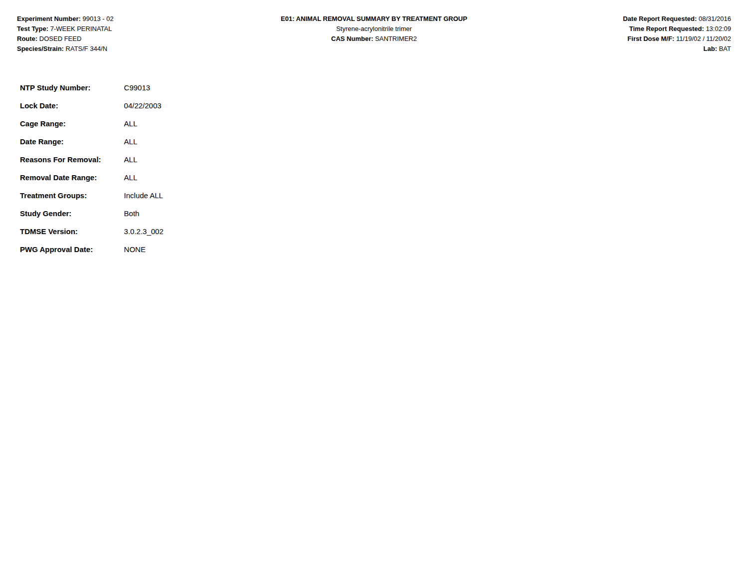| Experiment Number: 99013 - 02 | E01: ANIMAL REMOVAL SUMMARY BY TREATMENT GROUP | Date Report Requested: 08/31/2016 |
| Test Type: 7-WEEK PERINATAL | Styrene-acrylonitrile trimer | Time Report Requested: 13:02:09 |
| Route: DOSED FEED | CAS Number: SANTRIMER2 | First Dose M/F: 11/19/02 / 11/20/02 |
| Species/Strain: RATS/F 344/N | | Lab: BAT |
| NTP Study Number: | C99013 |
| Lock Date: | 04/22/2003 |
| Cage Range: | ALL |
| Date Range: | ALL |
| Reasons For Removal: | ALL |
| Removal Date Range: | ALL |
| Treatment Groups: | Include ALL |
| Study Gender: | Both |
| TDMSE Version: | 3.0.2.3_002 |
| PWG Approval Date: | NONE |